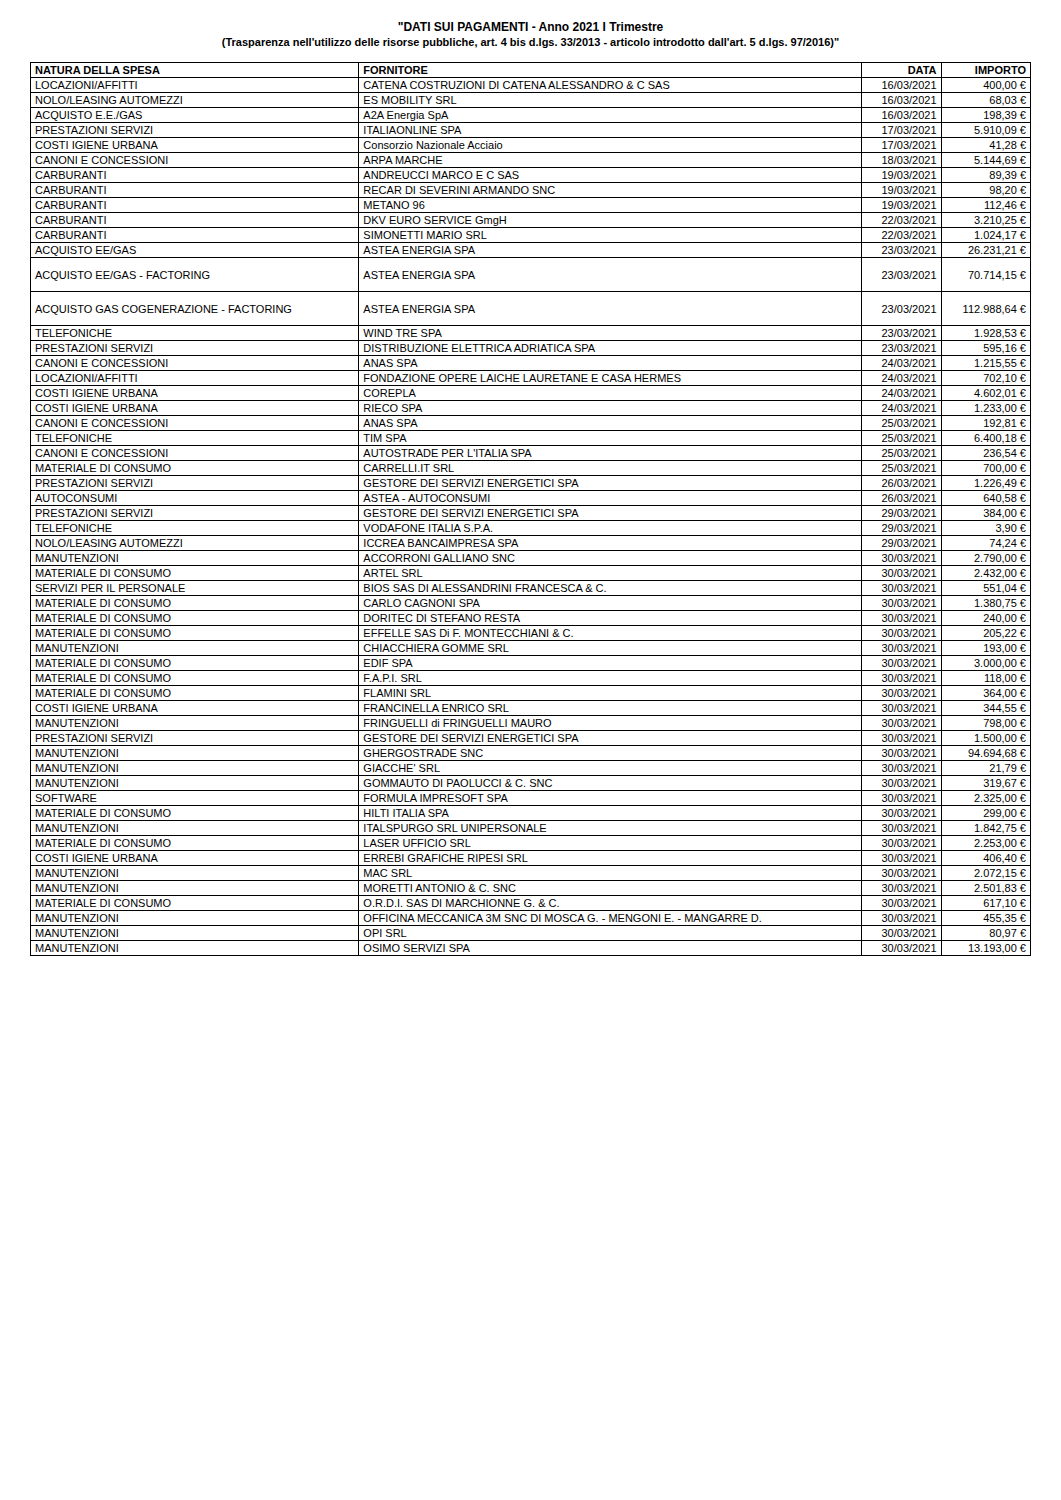"DATI SUI PAGAMENTI - Anno 2021 I Trimestre
(Trasparenza nell'utilizzo delle risorse pubbliche, art. 4 bis d.lgs. 33/2013 - articolo introdotto dall'art. 5 d.lgs. 97/2016)"
| NATURA DELLA SPESA | FORNITORE | DATA | IMPORTO |
| --- | --- | --- | --- |
| LOCAZIONI/AFFITTI | CATENA COSTRUZIONI DI CATENA ALESSANDRO & C SAS | 16/03/2021 | 400,00 € |
| NOLO/LEASING AUTOMEZZI | ES MOBILITY SRL | 16/03/2021 | 68,03 € |
| ACQUISTO E.E./GAS | A2A Energia SpA | 16/03/2021 | 198,39 € |
| PRESTAZIONI SERVIZI | ITALIAONLINE SPA | 17/03/2021 | 5.910,09 € |
| COSTI IGIENE URBANA | Consorzio Nazionale Acciaio | 17/03/2021 | 41,28 € |
| CANONI E CONCESSIONI | ARPA MARCHE | 18/03/2021 | 5.144,69 € |
| CARBURANTI | ANDREUCCI MARCO E C SAS | 19/03/2021 | 89,39 € |
| CARBURANTI | RECAR DI SEVERINI ARMANDO SNC | 19/03/2021 | 98,20 € |
| CARBURANTI | METANO 96 | 19/03/2021 | 112,46 € |
| CARBURANTI | DKV EURO SERVICE GmgH | 22/03/2021 | 3.210,25 € |
| CARBURANTI | SIMONETTI MARIO SRL | 22/03/2021 | 1.024,17 € |
| ACQUISTO EE/GAS | ASTEA ENERGIA SPA | 23/03/2021 | 26.231,21 € |
| ACQUISTO EE/GAS - FACTORING | ASTEA ENERGIA SPA | 23/03/2021 | 70.714,15 € |
| ACQUISTO GAS COGENERAZIONE - FACTORING | ASTEA ENERGIA SPA | 23/03/2021 | 112.988,64 € |
| TELEFONICHE | WIND TRE SPA | 23/03/2021 | 1.928,53 € |
| PRESTAZIONI SERVIZI | DISTRIBUZIONE ELETTRICA ADRIATICA SPA | 23/03/2021 | 595,16 € |
| CANONI E CONCESSIONI | ANAS SPA | 24/03/2021 | 1.215,55 € |
| LOCAZIONI/AFFITTI | FONDAZIONE OPERE LAICHE LAURETANE E CASA HERMES | 24/03/2021 | 702,10 € |
| COSTI IGIENE URBANA | COREPLA | 24/03/2021 | 4.602,01 € |
| COSTI IGIENE URBANA | RIECO SPA | 24/03/2021 | 1.233,00 € |
| CANONI E CONCESSIONI | ANAS SPA | 25/03/2021 | 192,81 € |
| TELEFONICHE | TIM SPA | 25/03/2021 | 6.400,18 € |
| CANONI E CONCESSIONI | AUTOSTRADE PER L'ITALIA SPA | 25/03/2021 | 236,54 € |
| MATERIALE DI CONSUMO | CARRELLI.IT SRL | 25/03/2021 | 700,00 € |
| PRESTAZIONI SERVIZI | GESTORE DEI SERVIZI ENERGETICI SPA | 26/03/2021 | 1.226,49 € |
| AUTOCONSUMI | ASTEA - AUTOCONSUMI | 26/03/2021 | 640,58 € |
| PRESTAZIONI SERVIZI | GESTORE DEI SERVIZI ENERGETICI SPA | 29/03/2021 | 384,00 € |
| TELEFONICHE | VODAFONE ITALIA S.P.A. | 29/03/2021 | 3,90 € |
| NOLO/LEASING AUTOMEZZI | ICCREA BANCAIMPRESA SPA | 29/03/2021 | 74,24 € |
| MANUTENZIONI | ACCORRONI GALLIANO SNC | 30/03/2021 | 2.790,00 € |
| MATERIALE DI CONSUMO | ARTEL SRL | 30/03/2021 | 2.432,00 € |
| SERVIZI PER IL PERSONALE | BIOS SAS DI ALESSANDRINI FRANCESCA & C. | 30/03/2021 | 551,04 € |
| MATERIALE DI CONSUMO | CARLO CAGNONI SPA | 30/03/2021 | 1.380,75 € |
| MATERIALE DI CONSUMO | DORITEC DI STEFANO RESTA | 30/03/2021 | 240,00 € |
| MATERIALE DI CONSUMO | EFFELLE SAS Di F. MONTECCHIANI & C. | 30/03/2021 | 205,22 € |
| MANUTENZIONI | CHIACCHIERA GOMME SRL | 30/03/2021 | 193,00 € |
| MATERIALE DI CONSUMO | EDIF SPA | 30/03/2021 | 3.000,00 € |
| MATERIALE DI CONSUMO | F.A.P.I. SRL | 30/03/2021 | 118,00 € |
| MATERIALE DI CONSUMO | FLAMINI SRL | 30/03/2021 | 364,00 € |
| COSTI IGIENE URBANA | FRANCINELLA ENRICO SRL | 30/03/2021 | 344,55 € |
| MANUTENZIONI | FRINGUELLI di FRINGUELLI MAURO | 30/03/2021 | 798,00 € |
| PRESTAZIONI SERVIZI | GESTORE DEI SERVIZI ENERGETICI SPA | 30/03/2021 | 1.500,00 € |
| MANUTENZIONI | GHERGOSTRADE SNC | 30/03/2021 | 94.694,68 € |
| MANUTENZIONI | GIACCHE' SRL | 30/03/2021 | 21,79 € |
| MANUTENZIONI | GOMMAUTO DI PAOLUCCI & C. SNC | 30/03/2021 | 319,67 € |
| SOFTWARE | FORMULA IMPRESOFT SPA | 30/03/2021 | 2.325,00 € |
| MATERIALE DI CONSUMO | HILTI ITALIA SPA | 30/03/2021 | 299,00 € |
| MANUTENZIONI | ITALSPURGO SRL UNIPERSONALE | 30/03/2021 | 1.842,75 € |
| MATERIALE DI CONSUMO | LASER UFFICIO SRL | 30/03/2021 | 2.253,00 € |
| COSTI IGIENE URBANA | ERREBI GRAFICHE RIPESI SRL | 30/03/2021 | 406,40 € |
| MANUTENZIONI | MAC SRL | 30/03/2021 | 2.072,15 € |
| MANUTENZIONI | MORETTI ANTONIO & C. SNC | 30/03/2021 | 2.501,83 € |
| MATERIALE DI CONSUMO | O.R.D.I. SAS DI MARCHIONNE G. & C. | 30/03/2021 | 617,10 € |
| MANUTENZIONI | OFFICINA MECCANICA 3M SNC DI MOSCA G. - MENGONI E. - MANGARRE D. | 30/03/2021 | 455,35 € |
| MANUTENZIONI | OPI SRL | 30/03/2021 | 80,97 € |
| MANUTENZIONI | OSIMO SERVIZI SPA | 30/03/2021 | 13.193,00 € |